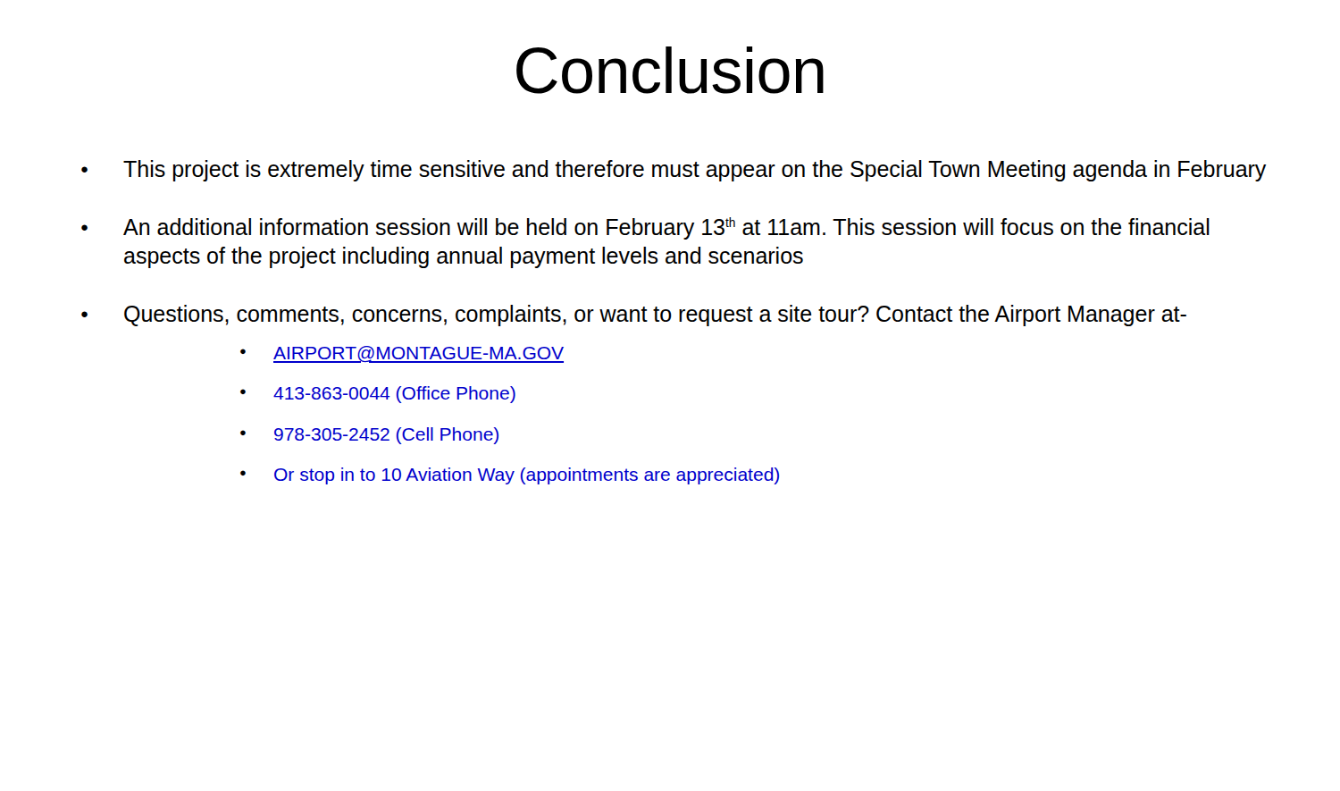Conclusion
This project is extremely time sensitive and therefore must appear on the Special Town Meeting agenda in February
An additional information session will be held on February 13th at 11am. This session will focus on the financial aspects of the project including annual payment levels and scenarios
Questions, comments, concerns, complaints, or want to request a site tour? Contact the Airport Manager at-
AIRPORT@MONTAGUE-MA.GOV
413-863-0044 (Office Phone)
978-305-2452 (Cell Phone)
Or stop in to 10 Aviation Way (appointments are appreciated)